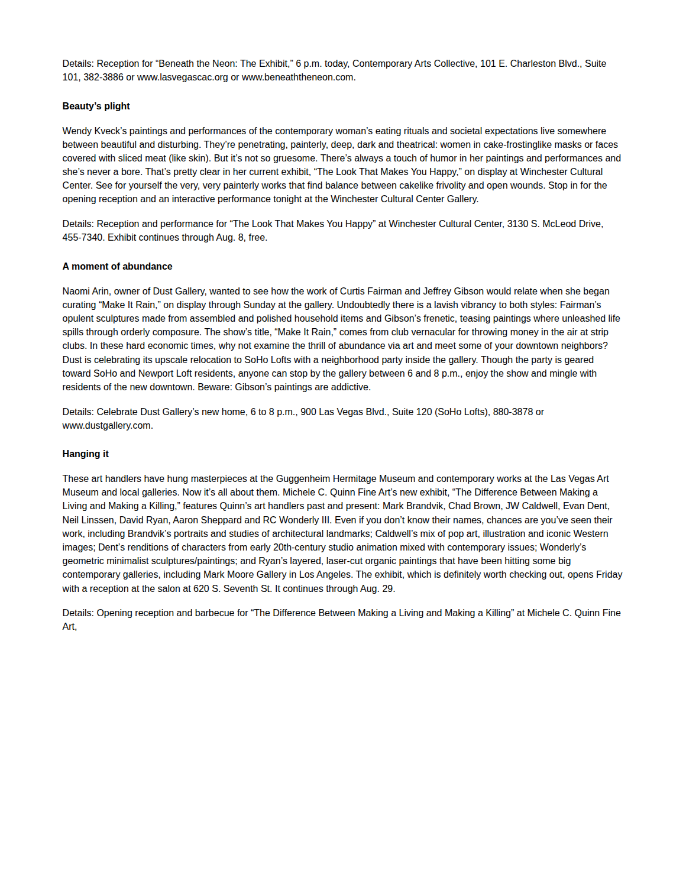Details: Reception for “Beneath the Neon: The Exhibit,” 6 p.m. today, Contemporary Arts Collective, 101 E. Charleston Blvd., Suite 101, 382-3886 or www.lasvegascac.org or www.beneaththeneon.com.
Beauty’s plight
Wendy Kveck’s paintings and performances of the contemporary woman’s eating rituals and societal expectations live somewhere between beautiful and disturbing. They’re penetrating, painterly, deep, dark and theatrical: women in cake-frostinglike masks or faces covered with sliced meat (like skin). But it’s not so gruesome. There’s always a touch of humor in her paintings and performances and she’s never a bore. That’s pretty clear in her current exhibit, “The Look That Makes You Happy,” on display at Winchester Cultural Center. See for yourself the very, very painterly works that find balance between cakelike frivolity and open wounds. Stop in for the opening reception and an interactive performance tonight at the Winchester Cultural Center Gallery.
Details: Reception and performance for “The Look That Makes You Happy” at Winchester Cultural Center, 3130 S. McLeod Drive, 455-7340. Exhibit continues through Aug. 8, free.
A moment of abundance
Naomi Arin, owner of Dust Gallery, wanted to see how the work of Curtis Fairman and Jeffrey Gibson would relate when she began curating “Make It Rain,” on display through Sunday at the gallery. Undoubtedly there is a lavish vibrancy to both styles: Fairman’s opulent sculptures made from assembled and polished household items and Gibson’s frenetic, teasing paintings where unleashed life spills through orderly composure. The show’s title, “Make It Rain,” comes from club vernacular for throwing money in the air at strip clubs. In these hard economic times, why not examine the thrill of abundance via art and meet some of your downtown neighbors? Dust is celebrating its upscale relocation to SoHo Lofts with a neighborhood party inside the gallery. Though the party is geared toward SoHo and Newport Loft residents, anyone can stop by the gallery between 6 and 8 p.m., enjoy the show and mingle with residents of the new downtown. Beware: Gibson’s paintings are addictive.
Details: Celebrate Dust Gallery’s new home, 6 to 8 p.m., 900 Las Vegas Blvd., Suite 120 (SoHo Lofts), 880-3878 or www.dustgallery.com.
Hanging it
These art handlers have hung masterpieces at the Guggenheim Hermitage Museum and contemporary works at the Las Vegas Art Museum and local galleries. Now it’s all about them. Michele C. Quinn Fine Art’s new exhibit, “The Difference Between Making a Living and Making a Killing,” features Quinn’s art handlers past and present: Mark Brandvik, Chad Brown, JW Caldwell, Evan Dent, Neil Linssen, David Ryan, Aaron Sheppard and RC Wonderly III. Even if you don’t know their names, chances are you’ve seen their work, including Brandvik’s portraits and studies of architectural landmarks; Caldwell’s mix of pop art, illustration and iconic Western images; Dent’s renditions of characters from early 20th-century studio animation mixed with contemporary issues; Wonderly’s geometric minimalist sculptures/paintings; and Ryan’s layered, laser-cut organic paintings that have been hitting some big contemporary galleries, including Mark Moore Gallery in Los Angeles. The exhibit, which is definitely worth checking out, opens Friday with a reception at the salon at 620 S. Seventh St. It continues through Aug. 29.
Details: Opening reception and barbecue for “The Difference Between Making a Living and Making a Killing” at Michele C. Quinn Fine Art,